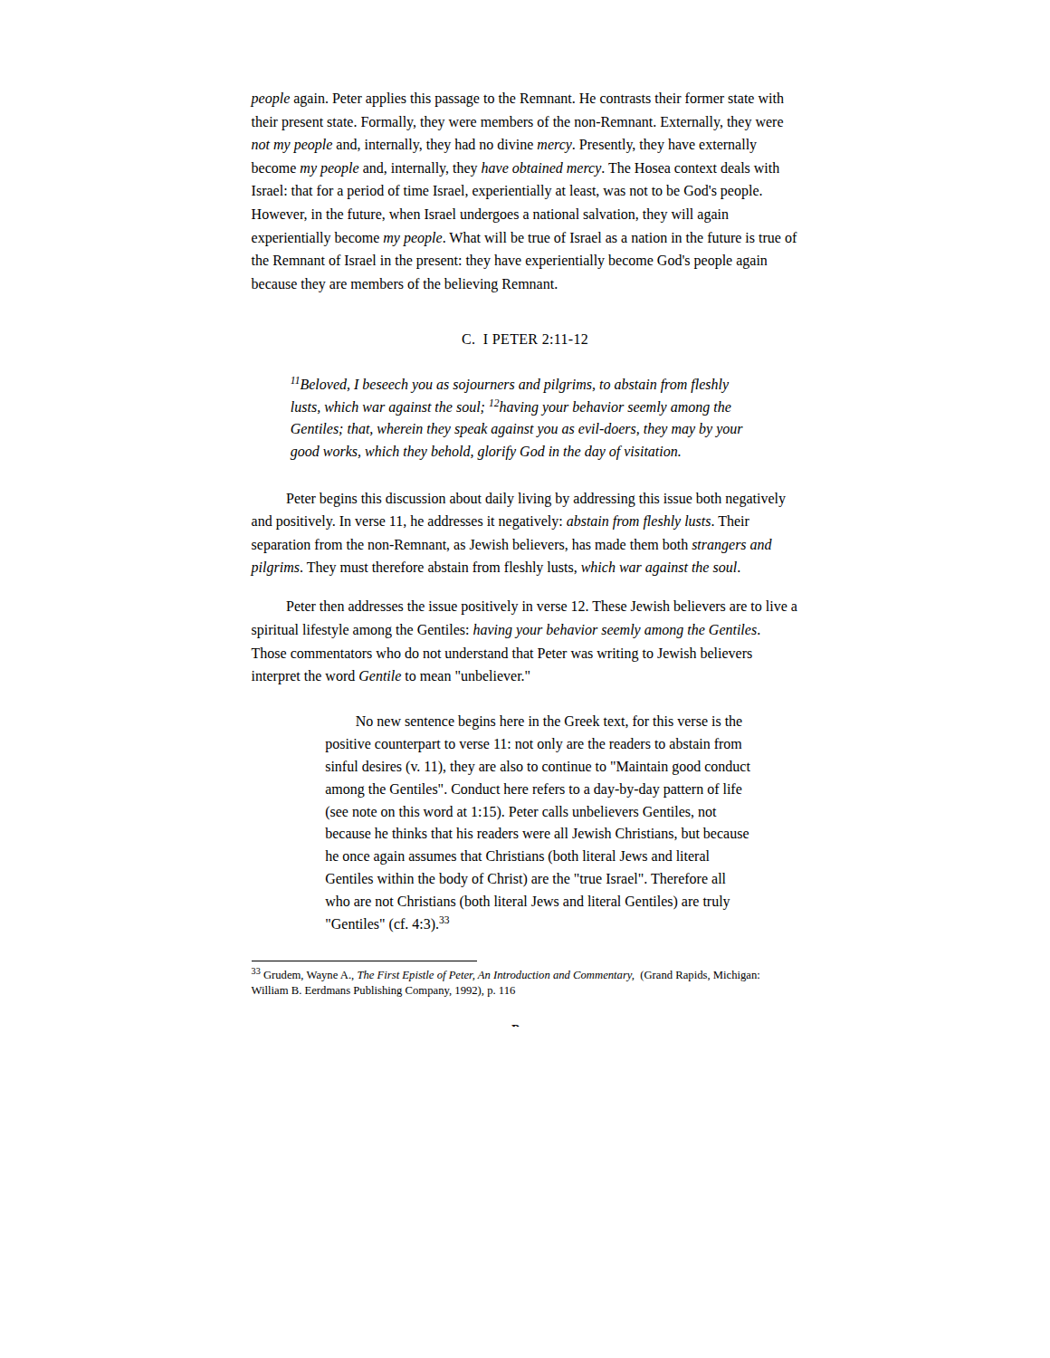people again. Peter applies this passage to the Remnant. He contrasts their former state with their present state. Formally, they were members of the non-Remnant. Externally, they were not my people and, internally, they had no divine mercy. Presently, they have externally become my people and, internally, they have obtained mercy. The Hosea context deals with Israel: that for a period of time Israel, experientially at least, was not to be God's people. However, in the future, when Israel undergoes a national salvation, they will again experientially become my people. What will be true of Israel as a nation in the future is true of the Remnant of Israel in the present: they have experientially become God's people again because they are members of the believing Remnant.
C. I PETER 2:11-12
11Beloved, I beseech you as sojourners and pilgrims, to abstain from fleshly lusts, which war against the soul; 12having your behavior seemly among the Gentiles; that, wherein they speak against you as evil-doers, they may by your good works, which they behold, glorify God in the day of visitation.
Peter begins this discussion about daily living by addressing this issue both negatively and positively. In verse 11, he addresses it negatively: abstain from fleshly lusts. Their separation from the non-Remnant, as Jewish believers, has made them both strangers and pilgrims. They must therefore abstain from fleshly lusts, which war against the soul.
Peter then addresses the issue positively in verse 12. These Jewish believers are to live a spiritual lifestyle among the Gentiles: having your behavior seemly among the Gentiles. Those commentators who do not understand that Peter was writing to Jewish believers interpret the word Gentile to mean "unbeliever."
No new sentence begins here in the Greek text, for this verse is the positive counterpart to verse 11: not only are the readers to abstain from sinful desires (v. 11), they are also to continue to "Maintain good conduct among the Gentiles". Conduct here refers to a day-by-day pattern of life (see note on this word at 1:15). Peter calls unbelievers Gentiles, not because he thinks that his readers were all Jewish Christians, but because he once again assumes that Christians (both literal Jews and literal Gentiles within the body of Christ) are the "true Israel". Therefore all who are not Christians (both literal Jews and literal Gentiles) are truly "Gentiles" (cf. 4:3).33
33 Grudem, Wayne A., The First Epistle of Peter, An Introduction and Commentary, (Grand Rapids, Michigan: William B. Eerdmans Publishing Company, 1992), p. 116
Page